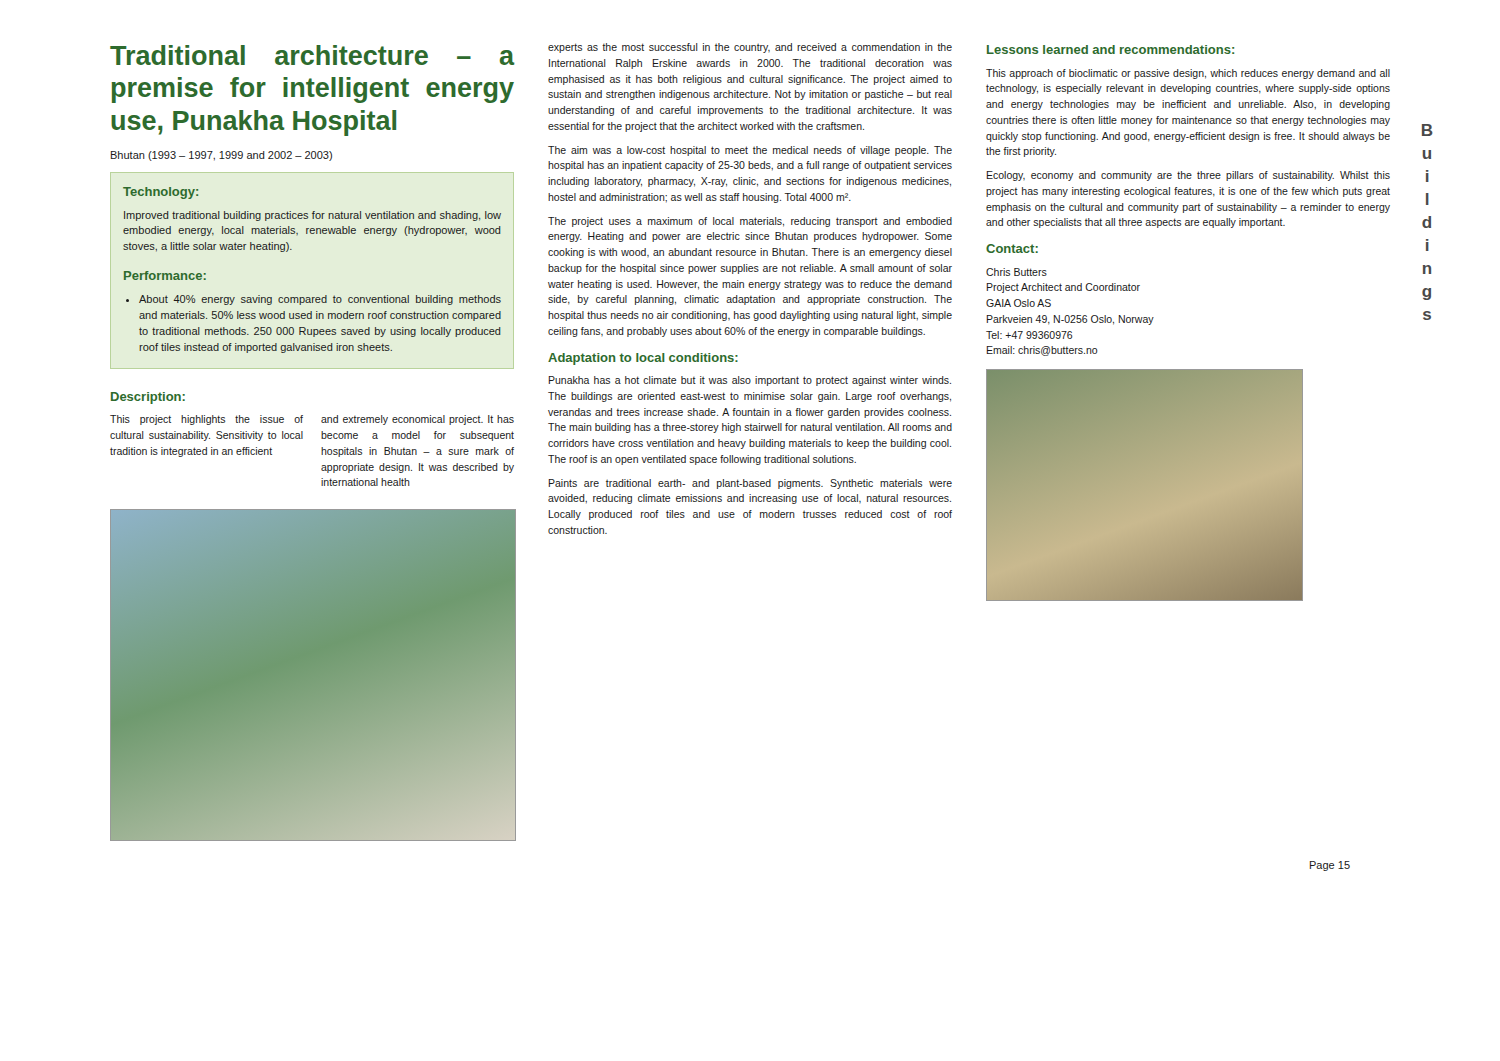B u i l d i n g s
Traditional architecture – a premise for intelligent energy use, Punakha Hospital
Bhutan (1993 – 1997, 1999 and 2002 – 2003)
Technology:
Improved traditional building practices for natural ventilation and shading, low embodied energy, local materials, renewable energy (hydropower, wood stoves, a little solar water heating).
Performance:
About 40% energy saving compared to conventional building methods and materials. 50% less wood used in modern roof construction compared to traditional methods. 250 000 Rupees saved by using locally produced roof tiles instead of imported galvanised iron sheets.
Description:
This project highlights the issue of cultural sustainability. Sensitivity to local tradition is integrated in an efficient
and extremely economical project. It has become a model for subsequent hospitals in Bhutan – a sure mark of appropriate design. It was described by international health
experts as the most successful in the country, and received a commendation in the International Ralph Erskine awards in 2000. The traditional decoration was emphasised as it has both religious and cultural significance. The project aimed to sustain and strengthen indigenous architecture. Not by imitation or pastiche – but real understanding of and careful improvements to the traditional architecture. It was essential for the project that the architect worked with the craftsmen.
The aim was a low-cost hospital to meet the medical needs of village people. The hospital has an inpatient capacity of 25-30 beds, and a full range of outpatient services including laboratory, pharmacy, X-ray, clinic, and sections for indigenous medicines, hostel and administration; as well as staff housing. Total 4000 m².
The project uses a maximum of local materials, reducing transport and embodied energy. Heating and power are electric since Bhutan produces hydropower. Some cooking is with wood, an abundant resource in Bhutan. There is an emergency diesel backup for the hospital since power supplies are not reliable. A small amount of solar water heating is used. However, the main energy strategy was to reduce the demand side, by careful planning, climatic adaptation and appropriate construction. The hospital thus needs no air conditioning, has good daylighting using natural light, simple ceiling fans, and probably uses about 60% of the energy in comparable buildings.
Adaptation to local conditions:
Punakha has a hot climate but it was also important to protect against winter winds. The buildings are oriented east-west to minimise solar gain. Large roof overhangs, verandas and trees increase shade. A fountain in a flower garden provides coolness. The main building has a three-storey high stairwell for natural ventilation. All rooms and corridors have cross ventilation and heavy building materials to keep the building cool. The roof is an open ventilated space following traditional solutions.
Paints are traditional earth- and plant-based pigments. Synthetic materials were avoided, reducing climate emissions and increasing use of local, natural resources. Locally produced roof tiles and use of modern trusses reduced cost of roof construction.
Lessons learned and recommendations:
This approach of bioclimatic or passive design, which reduces energy demand and all technology, is especially relevant in developing countries, where supply-side options and energy technologies may be inefficient and unreliable. Also, in developing countries there is often little money for maintenance so that energy technologies may quickly stop functioning. And good, energy-efficient design is free. It should always be the first priority.
Ecology, economy and community are the three pillars of sustainability. Whilst this project has many interesting ecological features, it is one of the few which puts great emphasis on the cultural and community part of sustainability – a reminder to energy and other specialists that all three aspects are equally important.
Contact:
Chris Butters
Project Architect and Coordinator
GAIA Oslo AS
Parkveien 49, N-0256 Oslo, Norway
Tel: +47 99360976
Email: chris@butters.no
Page 15